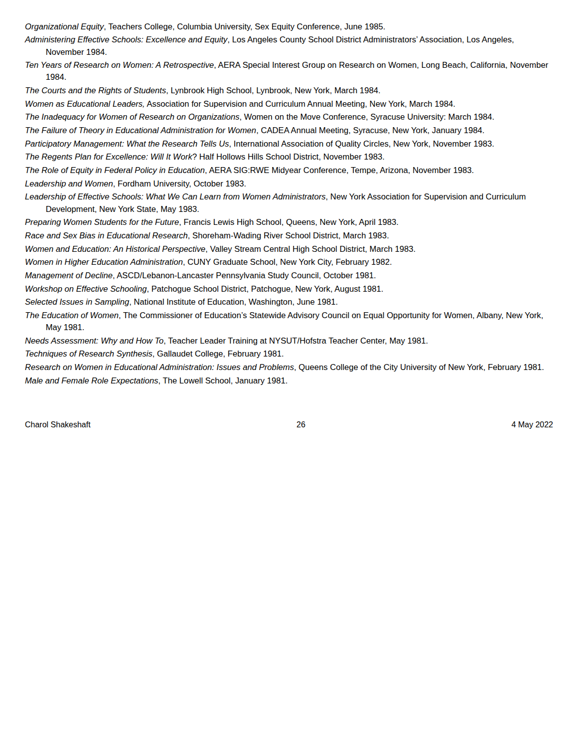Organizational Equity, Teachers College, Columbia University, Sex Equity Conference, June 1985.
Administering Effective Schools: Excellence and Equity, Los Angeles County School District Administrators’ Association, Los Angeles, November 1984.
Ten Years of Research on Women: A Retrospective, AERA Special Interest Group on Research on Women, Long Beach, California, November 1984.
The Courts and the Rights of Students, Lynbrook High School, Lynbrook, New York, March 1984.
Women as Educational Leaders, Association for Supervision and Curriculum Annual Meeting, New York, March 1984.
The Inadequacy for Women of Research on Organizations, Women on the Move Conference, Syracuse University: March 1984.
The Failure of Theory in Educational Administration for Women, CADEA Annual Meeting, Syracuse, New York, January 1984.
Participatory Management: What the Research Tells Us, International Association of Quality Circles, New York, November 1983.
The Regents Plan for Excellence: Will It Work? Half Hollows Hills School District, November 1983.
The Role of Equity in Federal Policy in Education, AERA SIG:RWE Midyear Conference, Tempe, Arizona, November 1983.
Leadership and Women, Fordham University, October 1983.
Leadership of Effective Schools: What We Can Learn from Women Administrators, New York Association for Supervision and Curriculum Development, New York State, May 1983.
Preparing Women Students for the Future, Francis Lewis High School, Queens, New York, April 1983.
Race and Sex Bias in Educational Research, Shoreham-Wading River School District, March 1983.
Women and Education: An Historical Perspective, Valley Stream Central High School District, March 1983.
Women in Higher Education Administration, CUNY Graduate School, New York City, February 1982.
Management of Decline, ASCD/Lebanon-Lancaster Pennsylvania Study Council, October 1981.
Workshop on Effective Schooling, Patchogue School District, Patchogue, New York, August 1981.
Selected Issues in Sampling, National Institute of Education, Washington, June 1981.
The Education of Women, The Commissioner of Education’s Statewide Advisory Council on Equal Opportunity for Women, Albany, New York, May 1981.
Needs Assessment: Why and How To, Teacher Leader Training at NYSUT/Hofstra Teacher Center, May 1981.
Techniques of Research Synthesis, Gallaudet College, February 1981.
Research on Women in Educational Administration: Issues and Problems, Queens College of the City University of New York, February 1981.
Male and Female Role Expectations, The Lowell School, January 1981.
Charol Shakeshaft 26 4 May 2022